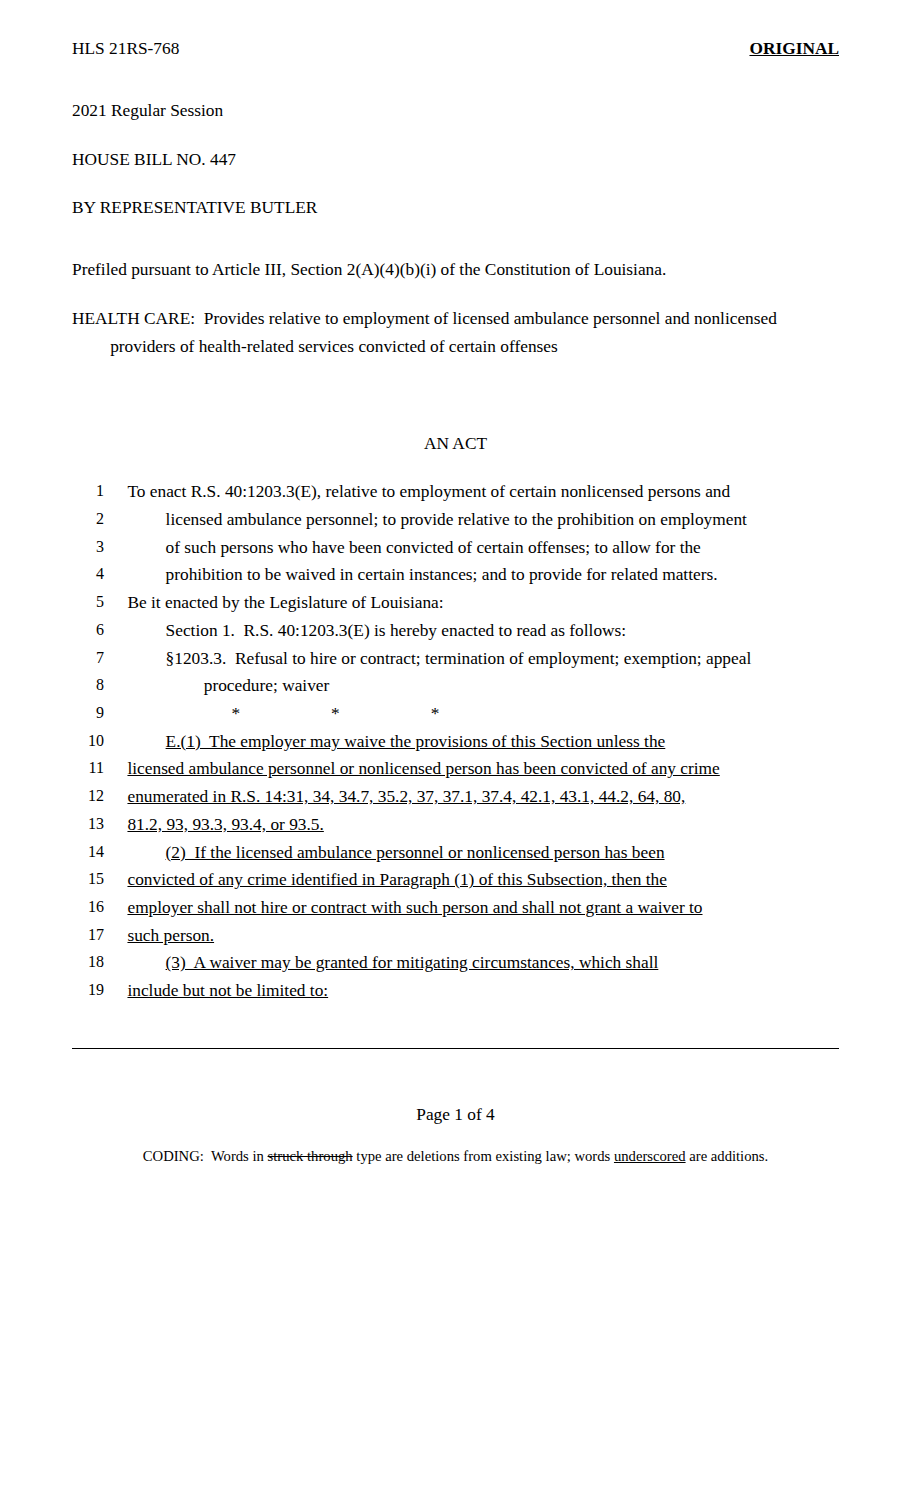HLS 21RS-768 ORIGINAL
2021 Regular Session
HOUSE BILL NO. 447
BY REPRESENTATIVE BUTLER
Prefiled pursuant to Article III, Section 2(A)(4)(b)(i) of the Constitution of Louisiana.
HEALTH CARE: Provides relative to employment of licensed ambulance personnel and nonlicensed providers of health-related services convicted of certain offenses
AN ACT
To enact R.S. 40:1203.3(E), relative to employment of certain nonlicensed persons and
licensed ambulance personnel; to provide relative to the prohibition on employment
of such persons who have been convicted of certain offenses; to allow for the
prohibition to be waived in certain instances; and to provide for related matters.
Be it enacted by the Legislature of Louisiana:
Section 1. R.S. 40:1203.3(E) is hereby enacted to read as follows:
§1203.3. Refusal to hire or contract; termination of employment; exemption; appeal
procedure; waiver
* * *
E.(1) The employer may waive the provisions of this Section unless the
licensed ambulance personnel or nonlicensed person has been convicted of any crime
enumerated in R.S. 14:31, 34, 34.7, 35.2, 37, 37.1, 37.4, 42.1, 43.1, 44.2, 64, 80,
81.2, 93, 93.3, 93.4, or 93.5.
(2) If the licensed ambulance personnel or nonlicensed person has been
convicted of any crime identified in Paragraph (1) of this Subsection, then the
employer shall not hire or contract with such person and shall not grant a waiver to
such person.
(3) A waiver may be granted for mitigating circumstances, which shall
include but not be limited to:
Page 1 of 4
CODING: Words in struck through type are deletions from existing law; words underscored are additions.